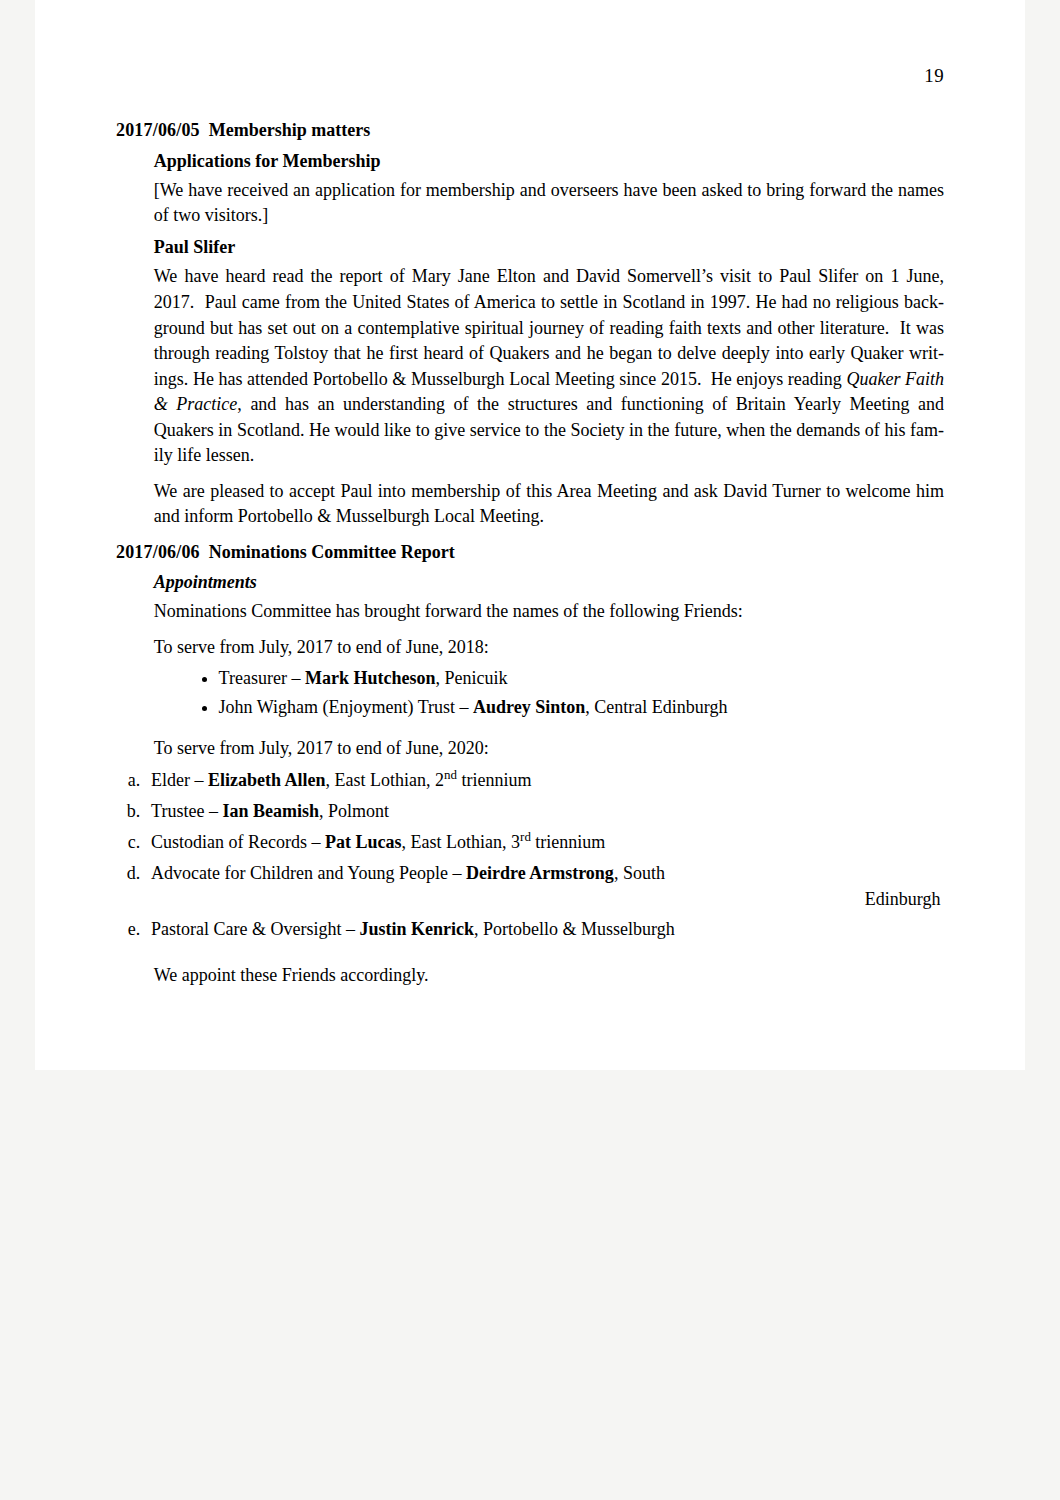19
2017/06/05 Membership matters
Applications for Membership
[We have received an application for membership and overseers have been asked to bring forward the names of two visitors.]
Paul Slifer
We have heard read the report of Mary Jane Elton and David Somervell’s visit to Paul Slifer on 1 June, 2017. Paul came from the United States of America to settle in Scotland in 1997. He had no religious background but has set out on a contemplative spiritual journey of reading faith texts and other literature. It was through reading Tolstoy that he first heard of Quakers and he began to delve deeply into early Quaker writings. He has attended Portobello & Musselburgh Local Meeting since 2015. He enjoys reading Quaker Faith & Practice, and has an understanding of the structures and functioning of Britain Yearly Meeting and Quakers in Scotland. He would like to give service to the Society in the future, when the demands of his family life lessen.
We are pleased to accept Paul into membership of this Area Meeting and ask David Turner to welcome him and inform Portobello & Musselburgh Local Meeting.
2017/06/06 Nominations Committee Report
Appointments
Nominations Committee has brought forward the names of the following Friends:
To serve from July, 2017 to end of June, 2018:
Treasurer – Mark Hutcheson, Penicuik
John Wigham (Enjoyment) Trust – Audrey Sinton, Central Edinburgh
To serve from July, 2017 to end of June, 2020:
Elder – Elizabeth Allen, East Lothian, 2nd triennium
Trustee – Ian Beamish, Polmont
Custodian of Records – Pat Lucas, East Lothian, 3rd triennium
Advocate for Children and Young People – Deirdre Armstrong, South Edinburgh
Pastoral Care & Oversight – Justin Kenrick, Portobello & Musselburgh
We appoint these Friends accordingly.